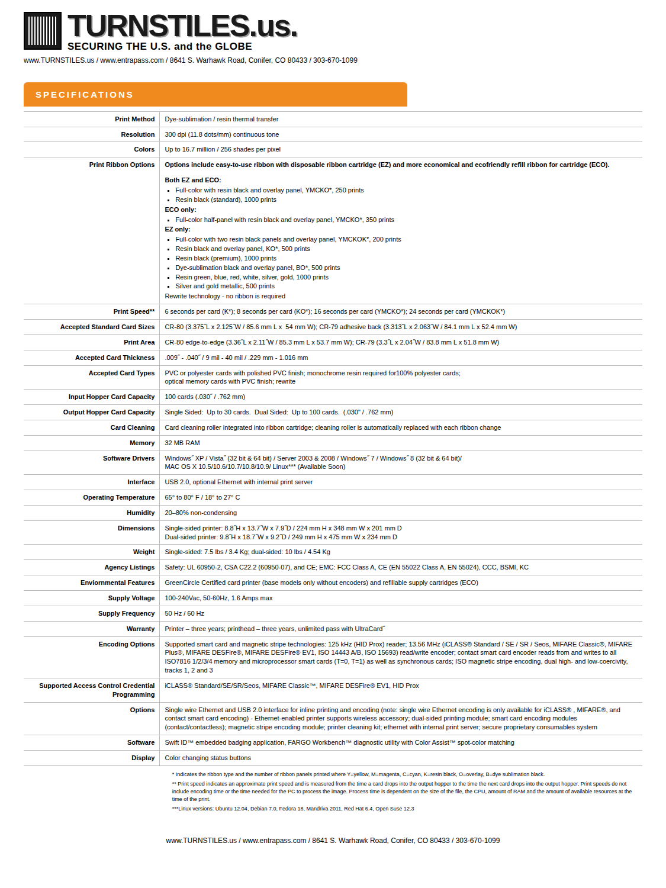TURNSTILES.us.
SECURING THE U.S. and the GLOBE
www.TURNSTILES.us / www.entrapass.com / 8641 S. Warhawk Road, Conifer, CO 80433 / 303-670-1099
SPECIFICATIONS
| Print Method | Dye-sublimation / resin thermal transfer |
| Resolution | 300 dpi (11.8 dots/mm) continuous tone |
| Colors | Up to 16.7 million / 256 shades per pixel |
| Print Ribbon Options | Options include easy-to-use ribbon with disposable ribbon cartridge (EZ) and more economical and ecofriendly refill ribbon for cartridge (ECO). Both EZ and ECO: Full-color with resin black and overlay panel, YMCKO*, 250 prints Resin black (standard), 1000 prints ECO only: Full-color half-panel with resin black and overlay panel, YMCKO*, 350 prints EZ only: Full-color with two resin black panels and overlay panel, YMCKOK*, 200 prints Resin black and overlay panel, KO*, 500 prints Resin black (premium), 1000 prints Dye-sublimation black and overlay panel, BO*, 500 prints Resin green, blue, red, white, silver, gold, 1000 prints Silver and gold metallic, 500 prints Rewrite technology - no ribbon is required |
| Print Speed** | 6 seconds per card (K*); 8 seconds per card (KO*); 16 seconds per card (YMCKO*); 24 seconds per card (YMCKOK*) |
| Accepted Standard Card Sizes | CR-80 (3.375˝L x 2.125˝W / 85.6 mm L x 54 mm W); CR-79 adhesive back (3.313˝L x 2.063˝W / 84.1 mm L x 52.4 mm W) |
| Print Area | CR-80 edge-to-edge (3.36˝L x 2.11˝W / 85.3 mm L x 53.7 mm W); CR-79 (3.3˝L x 2.04˝W / 83.8 mm L x 51.8 mm W) |
| Accepted Card Thickness | .009˝ - .040˝ / 9 mil - 40 mil / .229 mm - 1.016 mm |
| Accepted Card Types | PVC or polyester cards with polished PVC finish; monochrome resin required for100% polyester cards; optical memory cards with PVC finish; rewrite |
| Input Hopper Card Capacity | 100 cards (.030˝ / .762 mm) |
| Output Hopper Card Capacity | Single Sided: Up to 30 cards. Dual Sided: Up to 100 cards. (.030" / .762 mm) |
| Card Cleaning | Card cleaning roller integrated into ribbon cartridge; cleaning roller is automatically replaced with each ribbon change |
| Memory | 32 MB RAM |
| Software Drivers | Windows˝ XP / Vista˝ (32 bit & 64 bit) / Server 2003 & 2008 / Windows˝ 7 / Windows˝ 8 (32 bit & 64 bit)/ MAC OS X 10.5/10.6/10.7/10.8/10.9/ Linux*** (Available Soon) |
| Interface | USB 2.0, optional Ethernet with internal print server |
| Operating Temperature | 65° to 80° F / 18° to 27° C |
| Humidity | 20–80% non-condensing |
| Dimensions | Single-sided printer: 8.8˝H x 13.7˝W x 7.9˝D / 224 mm H x 348 mm W x 201 mm D Dual-sided printer: 9.8˝H x 18.7˝W x 9.2˝D / 249 mm H x 475 mm W x 234 mm D |
| Weight | Single-sided: 7.5 lbs / 3.4 Kg; dual-sided: 10 lbs / 4.54 Kg |
| Agency Listings | Safety: UL 60950-2, CSA C22.2 (60950-07), and CE; EMC: FCC Class A, CE (EN 55022 Class A, EN 55024), CCC, BSMI, KC |
| Enviornmental Features | GreenCircle Certified card printer (base models only without encoders) and refillable supply cartridges (ECO) |
| Supply Voltage | 100-240Vac, 50-60Hz, 1.6 Amps max |
| Supply Frequency | 50 Hz / 60 Hz |
| Warranty | Printer – three years; printhead – three years, unlimited pass with UltraCard˝ |
| Encoding Options | Supported smart card and magnetic stripe technologies: 125 kHz (HID Prox) reader; 13.56 MHz (iCLASS® Standard / SE / SR / Seos, MIFARE Classic®, MIFARE Plus®, MIFARE DESFire®, MIFARE DESFire® EV1, ISO 14443 A/B, ISO 15693) read/write encoder; contact smart card encoder reads from and writes to all ISO7816 1/2/3/4 memory and microprocessor smart cards (T=0, T=1) as well as synchronous cards; ISO magnetic stripe encoding, dual high- and low-coercivity, tracks 1, 2 and 3 |
| Supported Access Control Credential Programming | iCLASS® Standard/SE/SR/Seos, MIFARE Classic™, MIFARE DESFire® EV1, HID Prox |
| Options | Single wire Ethernet and USB 2.0 interface for inline printing and encoding (note: single wire Ethernet encoding is only available for iCLASS® , MIFARE®, and contact smart card encoding) - Ethernet-enabled printer supports wireless accessory; dual-sided printing module; smart card encoding modules (contact/contactless); magnetic stripe encoding module; printer cleaning kit; ethernet with internal print server; secure proprietary consumables system |
| Software | Swift ID™ embedded badging application, FARGO Workbench™ diagnostic utility with Color Assist™ spot-color matching |
| Display | Color changing status buttons |
* Indicates the ribbon type and the number of ribbon panels printed where Y=yellow, M=magenta, C=cyan, K=resin black, O=overlay, B=dye sublimation black.
** Print speed indicates an approximate print speed and is measured from the time a card drops into the output hopper to the time the next card drops into the output hopper. Print speeds do not include encoding time or the time needed for the PC to process the image. Process time is dependent on the size of the file, the CPU, amount of RAM and the amount of available resources at the time of the print.
***Linux versions: Ubuntu 12.04, Debian 7.0, Fedora 18, Mandriva 2011, Red Hat 6.4, Open Suse 12.3
www.TURNSTILES.us / www.entrapass.com / 8641 S. Warhawk Road, Conifer, CO 80433 / 303-670-1099